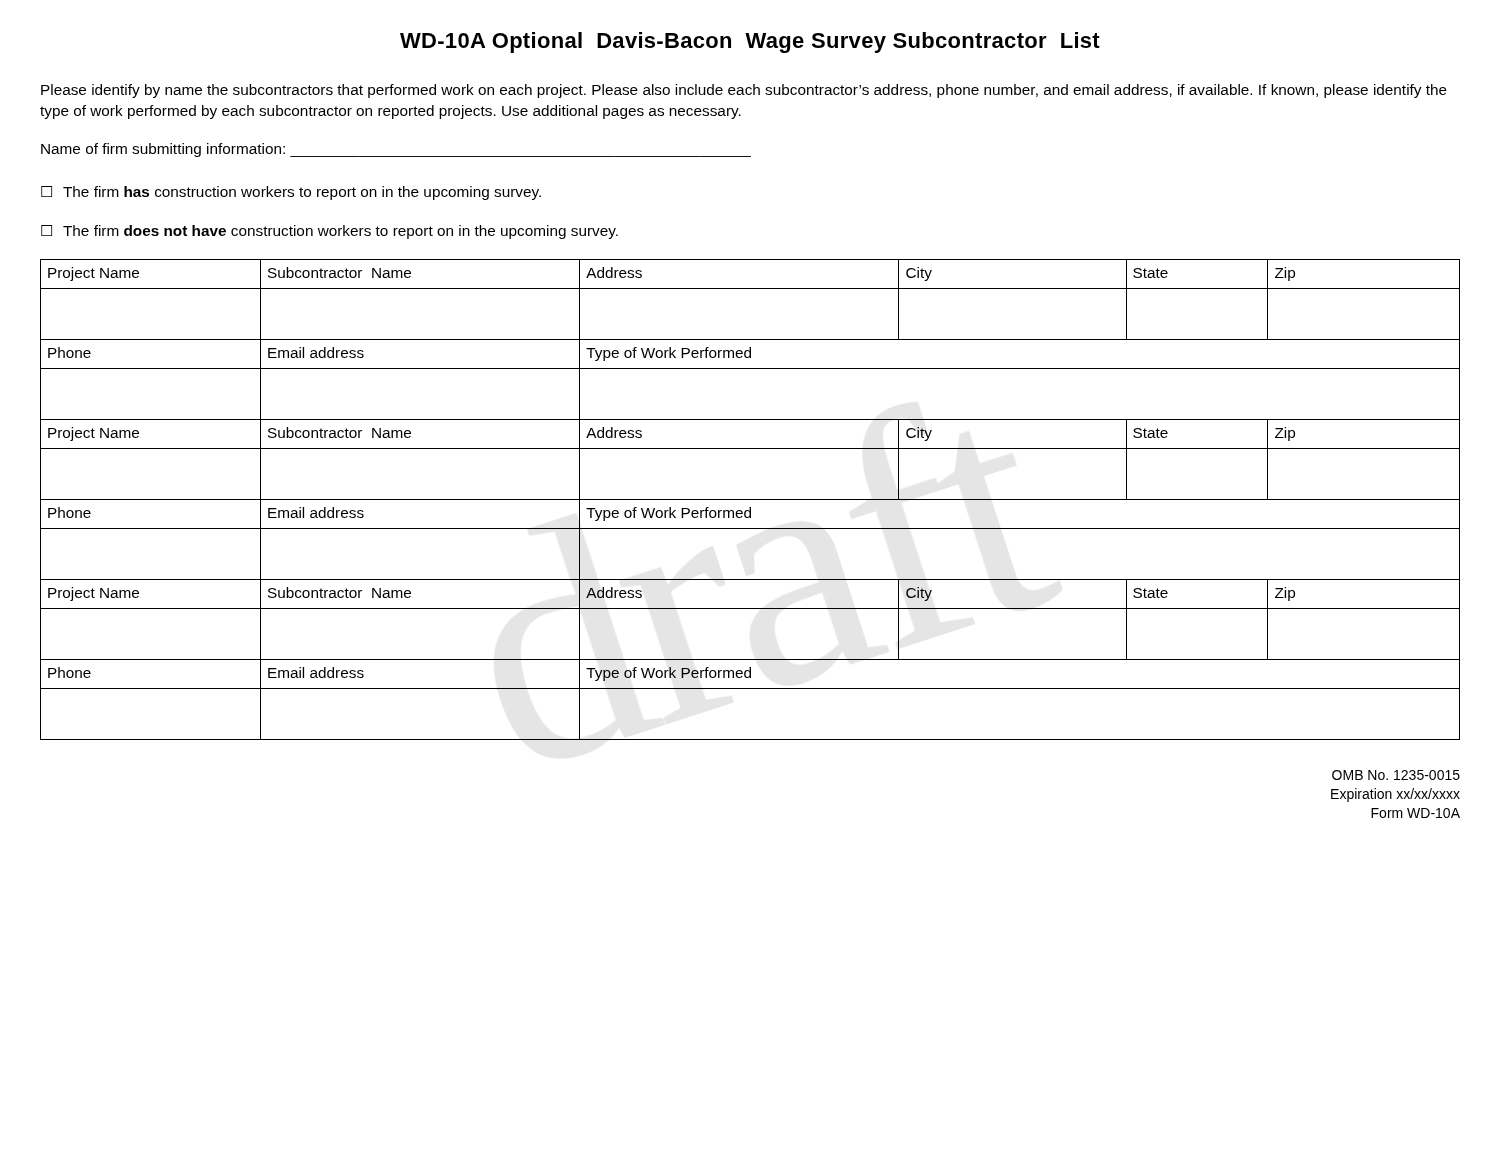draft
WD-10A Optional Davis-Bacon Wage Survey Subcontractor List
Please identify by name the subcontractors that performed work on each project. Please also include each subcontractor’s address, phone number, and email address, if available. If known, please identify the type of work performed by each subcontractor on reported projects. Use additional pages as necessary.
Name of firm submitting information: ______________________________________________________
☐ The firm has construction workers to report on in the upcoming survey.
☐ The firm does not have construction workers to report on in the upcoming survey.
| Project Name | Subcontractor Name | Address | City | State | Zip |
| Phone | Email address | Type of Work Performed |
| Project Name | Subcontractor Name | Address | City | State | Zip |
| Phone | Email address | Type of Work Performed |
| Project Name | Subcontractor Name | Address | City | State | Zip |
| Phone | Email address | Type of Work Performed |
OMB No. 1235-0015
Expiration xx/xx/xxxx
Form WD-10A